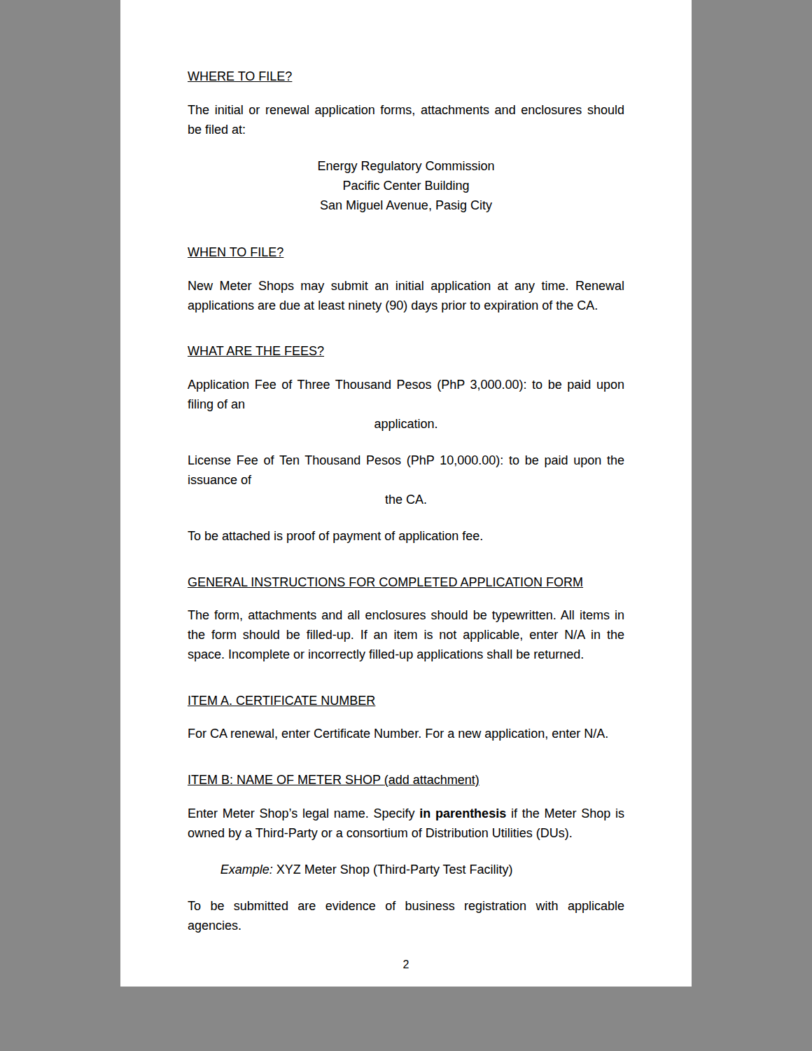WHERE TO FILE?
The initial or renewal application forms, attachments and enclosures should be filed at:
Energy Regulatory Commission
Pacific Center Building
San Miguel Avenue, Pasig City
WHEN TO FILE?
New Meter Shops may submit an initial application at any time. Renewal applications are due at least ninety (90) days prior to expiration of the CA.
WHAT ARE THE FEES?
Application Fee of Three Thousand Pesos (PhP 3,000.00): to be paid upon filing of an application.
License Fee of Ten Thousand Pesos (PhP 10,000.00): to be paid upon the issuance of the CA.
To be attached is proof of payment of application fee.
GENERAL INSTRUCTIONS FOR COMPLETED APPLICATION FORM
The form, attachments and all enclosures should be typewritten. All items in the form should be filled-up. If an item is not applicable, enter N/A in the space. Incomplete or incorrectly filled-up applications shall be returned.
ITEM A. CERTIFICATE NUMBER
For CA renewal, enter Certificate Number. For a new application, enter N/A.
ITEM B: NAME OF METER SHOP (add attachment)
Enter Meter Shop’s legal name. Specify in parenthesis if the Meter Shop is owned by a Third-Party or a consortium of Distribution Utilities (DUs).
Example: XYZ Meter Shop (Third-Party Test Facility)
To be submitted are evidence of business registration with applicable agencies.
2